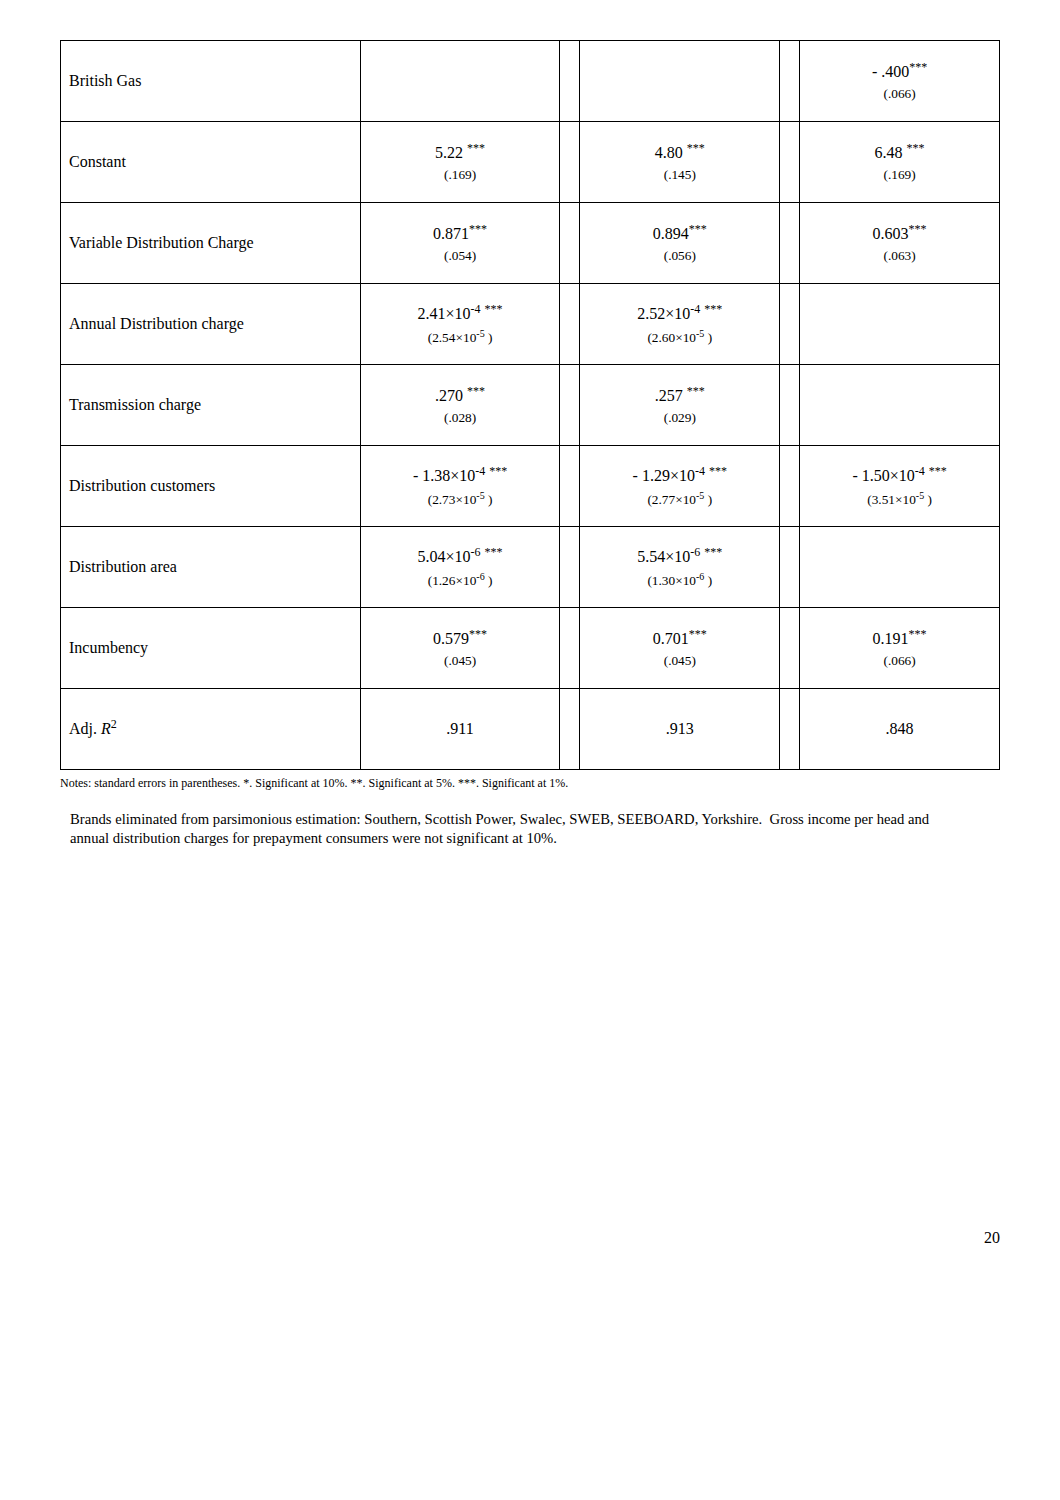| British Gas | | | | | - .400 *** (.066) |
| Constant | 5.22 *** (.169) | | 4.80 *** (.145) | | 6.48 *** (.169) |
| Variable Distribution Charge | 0.871 *** (.054) | | 0.894 *** (.056) | | 0.603 *** (.063) |
| Annual Distribution charge | 2.41×10 -4 *** (2.54×10 -5 ) | | 2.52×10 -4 *** (2.60×10 -5 ) | | |
| Transmission charge | .270 *** (.028) | | .257 *** (.029) | | |
| Distribution customers | - 1.38×10 -4 *** (2.73×10 -5 ) | | - 1.29×10 -4 *** (2.77×10 -5 ) | | - 1.50×10 -4 *** (3.51×10 -5 ) |
| Distribution area | 5.04×10 -6 *** (1.26×10 -6 ) | | 5.54×10 -6 *** (1.30×10 -6 ) | | |
| Incumbency | 0.579 *** (.045) | | 0.701 *** (.045) | | 0.191 *** (.066) |
| Adj. R 2 | .911 | | .913 | | .848 |
Notes: standard errors in parentheses. *. Significant at 10%. **. Significant at 5%. ***. Significant at 1%.
Brands eliminated from parsimonious estimation: Southern, Scottish Power, Swalec, SWEB, SEEBOARD, Yorkshire. Gross income per head and annual distribution charges for prepayment consumers were not significant at 10%.
20